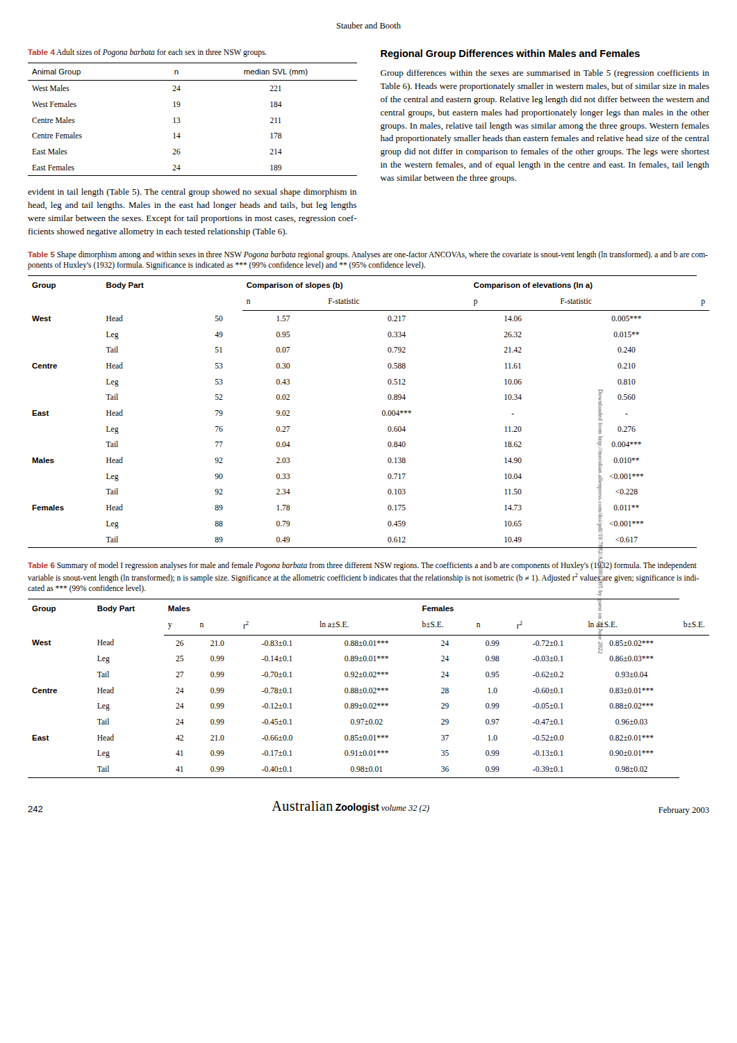Downloaded from http://meridian.allenpress.com/doi/pdf/10.7882/AZ.2003.005 by guest on 29 June 2022
Stauber and Booth
Table 4 Adult sizes of Pogona barbata for each sex in three NSW groups.
| Animal Group | n | median SVL (mm) |
| --- | --- | --- |
| West Males | 24 | 221 |
| West Females | 19 | 184 |
| Centre Males | 13 | 211 |
| Centre Females | 14 | 178 |
| East Males | 26 | 214 |
| East Females | 24 | 189 |
evident in tail length (Table 5). The central group showed no sexual shape dimorphism in head, leg and tail lengths. Males in the east had longer heads and tails, but leg lengths were similar between the sexes. Except for tail proportions in most cases, regression coefficients showed negative allometry in each tested relationship (Table 6).
Regional Group Differences within Males and Females
Group differences within the sexes are summarised in Table 5 (regression coefficients in Table 6). Heads were proportionately smaller in western males, but of similar size in males of the central and eastern group. Relative leg length did not differ between the western and central groups, but eastern males had proportionately longer legs than males in the other groups. In males, relative tail length was similar among the three groups. Western females had proportionately smaller heads than eastern females and relative head size of the central group did not differ in comparison to females of the other groups. The legs were shortest in the western females, and of equal length in the centre and east. In females, tail length was similar between the three groups.
Table 5 Shape dimorphism among and within sexes in three NSW Pogona barbata regional groups. Analyses are one-factor ANCOVAs, where the covariate is snout-vent length (ln transformed). a and b are components of Huxley's (1932) formula. Significance is indicated as *** (99% confidence level) and ** (95% confidence level).
| Group | Body Part | | Comparison of slopes (b) | Comparison of elevations (ln a) |
| --- | --- | --- | --- | --- |
| n | F-statistic | p | F-statistic | p |
| West | Head | 50 | 1.57 | 0.217 | 14.06 | 0.005*** |
| | Leg | 49 | 0.95 | 0.334 | 26.32 | 0.015** |
| | Tail | 51 | 0.07 | 0.792 | 21.42 | 0.240 |
| Centre | Head | 53 | 0.30 | 0.588 | 11.61 | 0.210 |
| | Leg | 53 | 0.43 | 0.512 | 10.06 | 0.810 |
| | Tail | 52 | 0.02 | 0.894 | 10.34 | 0.560 |
| East | Head | 79 | 9.02 | 0.004*** | - | - |
| | Leg | 76 | 0.27 | 0.604 | 11.20 | 0.276 |
| | Tail | 77 | 0.04 | 0.840 | 18.62 | 0.004*** |
| Males | Head | 92 | 2.03 | 0.138 | 14.90 | 0.010** |
| | Leg | 90 | 0.33 | 0.717 | 10.04 | <0.001*** |
| | Tail | 92 | 2.34 | 0.103 | 11.50 | <0.228 |
| Females | Head | 89 | 1.78 | 0.175 | 14.73 | 0.011** |
| | Leg | 88 | 0.79 | 0.459 | 10.65 | <0.001*** |
| | Tail | 89 | 0.49 | 0.612 | 10.49 | <0.617 |
Table 6 Summary of model I regression analyses for male and female Pogona barbata from three different NSW regions. The coefficients a and b are components of Huxley's (1932) formula. The independent variable is snout-vent length (ln transformed); n is sample size. Significance at the allometric coefficient b indicates that the relationship is not isometric (b ≠ 1). Adjusted r2 values are given; significance is indicated as *** (99% confidence level).
| Group | Body Part | Males | Females |
| --- | --- | --- | --- |
| y | n | r 2 | ln a±S.E. | b±S.E. | n | r 2 | ln a±S.E. | b±S.E. |
| West | Head | 26 | 21.0 | -0.83±0.1 | 0.88±0.01*** | 24 | 0.99 | -0.72±0.1 | 0.85±0.02*** |
| | Leg | 25 | 0.99 | -0.14±0.1 | 0.89±0.01*** | 24 | 0.98 | -0.03±0.1 | 0.86±0.03*** |
| | Tail | 27 | 0.99 | -0.70±0.1 | 0.92±0.02*** | 24 | 0.95 | -0.62±0.2 | 0.93±0.04 |
| Centre | Head | 24 | 0.99 | -0.78±0.1 | 0.88±0.02*** | 28 | 1.0 | -0.60±0.1 | 0.83±0.01*** |
| | Leg | 24 | 0.99 | -0.12±0.1 | 0.89±0.02*** | 29 | 0.99 | -0.05±0.1 | 0.88±0.02*** |
| | Tail | 24 | 0.99 | -0.45±0.1 | 0.97±0.02 | 29 | 0.97 | -0.47±0.1 | 0.96±0.03 |
| East | Head | 42 | 21.0 | -0.66±0.0 | 0.85±0.01*** | 37 | 1.0 | -0.52±0.0 | 0.82±0.01*** |
| | Leg | 41 | 0.99 | -0.17±0.1 | 0.91±0.01*** | 35 | 0.99 | -0.13±0.1 | 0.90±0.01*** |
| | Tail | 41 | 0.99 | -0.40±0.1 | 0.98±0.01 | 36 | 0.99 | -0.39±0.1 | 0.98±0.02 |
242
Australian Zoologist volume 32 (2)
February 2003